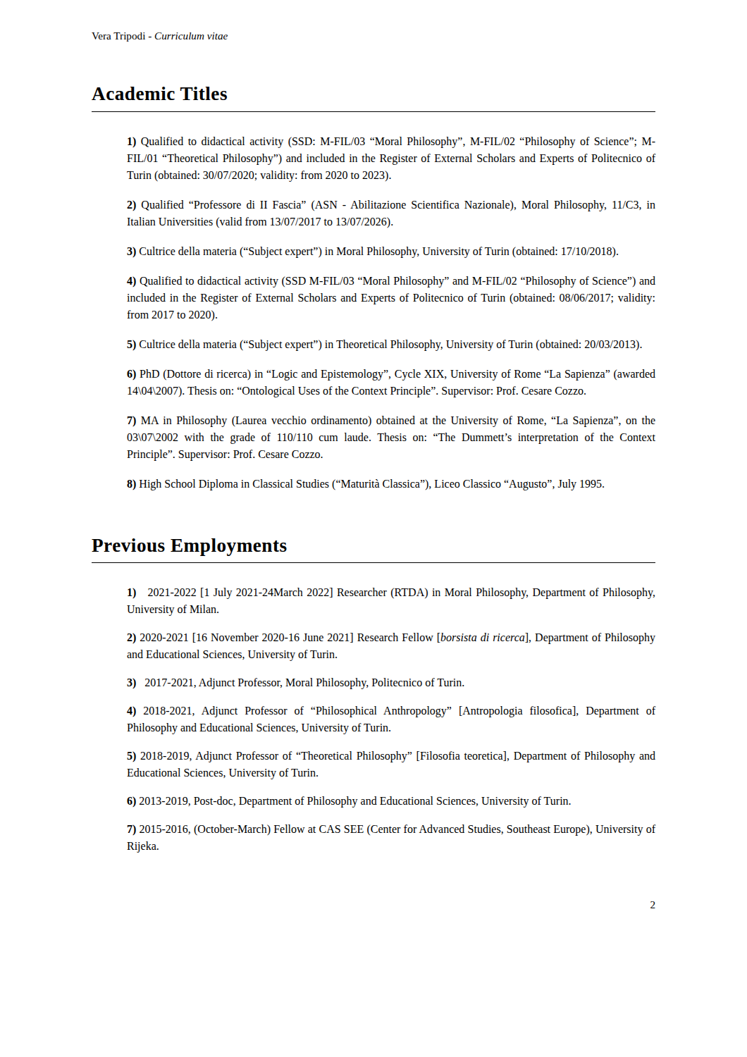Vera Tripodi - Curriculum vitae
Academic Titles
1) Qualified to didactical activity (SSD: M-FIL/03 “Moral Philosophy”, M-FIL/02 “Philosophy of Science”; M-FIL/01 “Theoretical Philosophy”) and included in the Register of External Scholars and Experts of Politecnico of Turin (obtained: 30/07/2020; validity: from 2020 to 2023).
2) Qualified “Professore di II Fascia” (ASN - Abilitazione Scientifica Nazionale), Moral Philosophy, 11/C3, in Italian Universities (valid from 13/07/2017 to 13/07/2026).
3) Cultrice della materia (“Subject expert”) in Moral Philosophy, University of Turin (obtained: 17/10/2018).
4) Qualified to didactical activity (SSD M-FIL/03 “Moral Philosophy” and M-FIL/02 “Philosophy of Science”) and included in the Register of External Scholars and Experts of Politecnico of Turin (obtained: 08/06/2017; validity: from 2017 to 2020).
5) Cultrice della materia (“Subject expert”) in Theoretical Philosophy, University of Turin (obtained: 20/03/2013).
6) PhD (Dottore di ricerca) in “Logic and Epistemology”, Cycle XIX, University of Rome “La Sapienza” (awarded 14\04\2007). Thesis on: “Ontological Uses of the Context Principle”. Supervisor: Prof. Cesare Cozzo.
7) MA in Philosophy (Laurea vecchio ordinamento) obtained at the University of Rome, “La Sapienza”, on the 03\07\2002 with the grade of 110/110 cum laude. Thesis on: “The Dummett’s interpretation of the Context Principle”. Supervisor: Prof. Cesare Cozzo.
8) High School Diploma in Classical Studies (“Maturità Classica”), Liceo Classico “Augusto”, July 1995.
Previous Employments
1) 2021-2022 [1 July 2021-24March 2022] Researcher (RTDA) in Moral Philosophy, Department of Philosophy, University of Milan.
2) 2020-2021 [16 November 2020-16 June 2021] Research Fellow [borsista di ricerca], Department of Philosophy and Educational Sciences, University of Turin.
3) 2017-2021, Adjunct Professor, Moral Philosophy, Politecnico of Turin.
4) 2018-2021, Adjunct Professor of “Philosophical Anthropology” [Antropologia filosofica], Department of Philosophy and Educational Sciences, University of Turin.
5) 2018-2019, Adjunct Professor of “Theoretical Philosophy” [Filosofia teoretica], Department of Philosophy and Educational Sciences, University of Turin.
6) 2013-2019, Post-doc, Department of Philosophy and Educational Sciences, University of Turin.
7) 2015-2016, (October-March) Fellow at CAS SEE (Center for Advanced Studies, Southeast Europe), University of Rijeka.
2